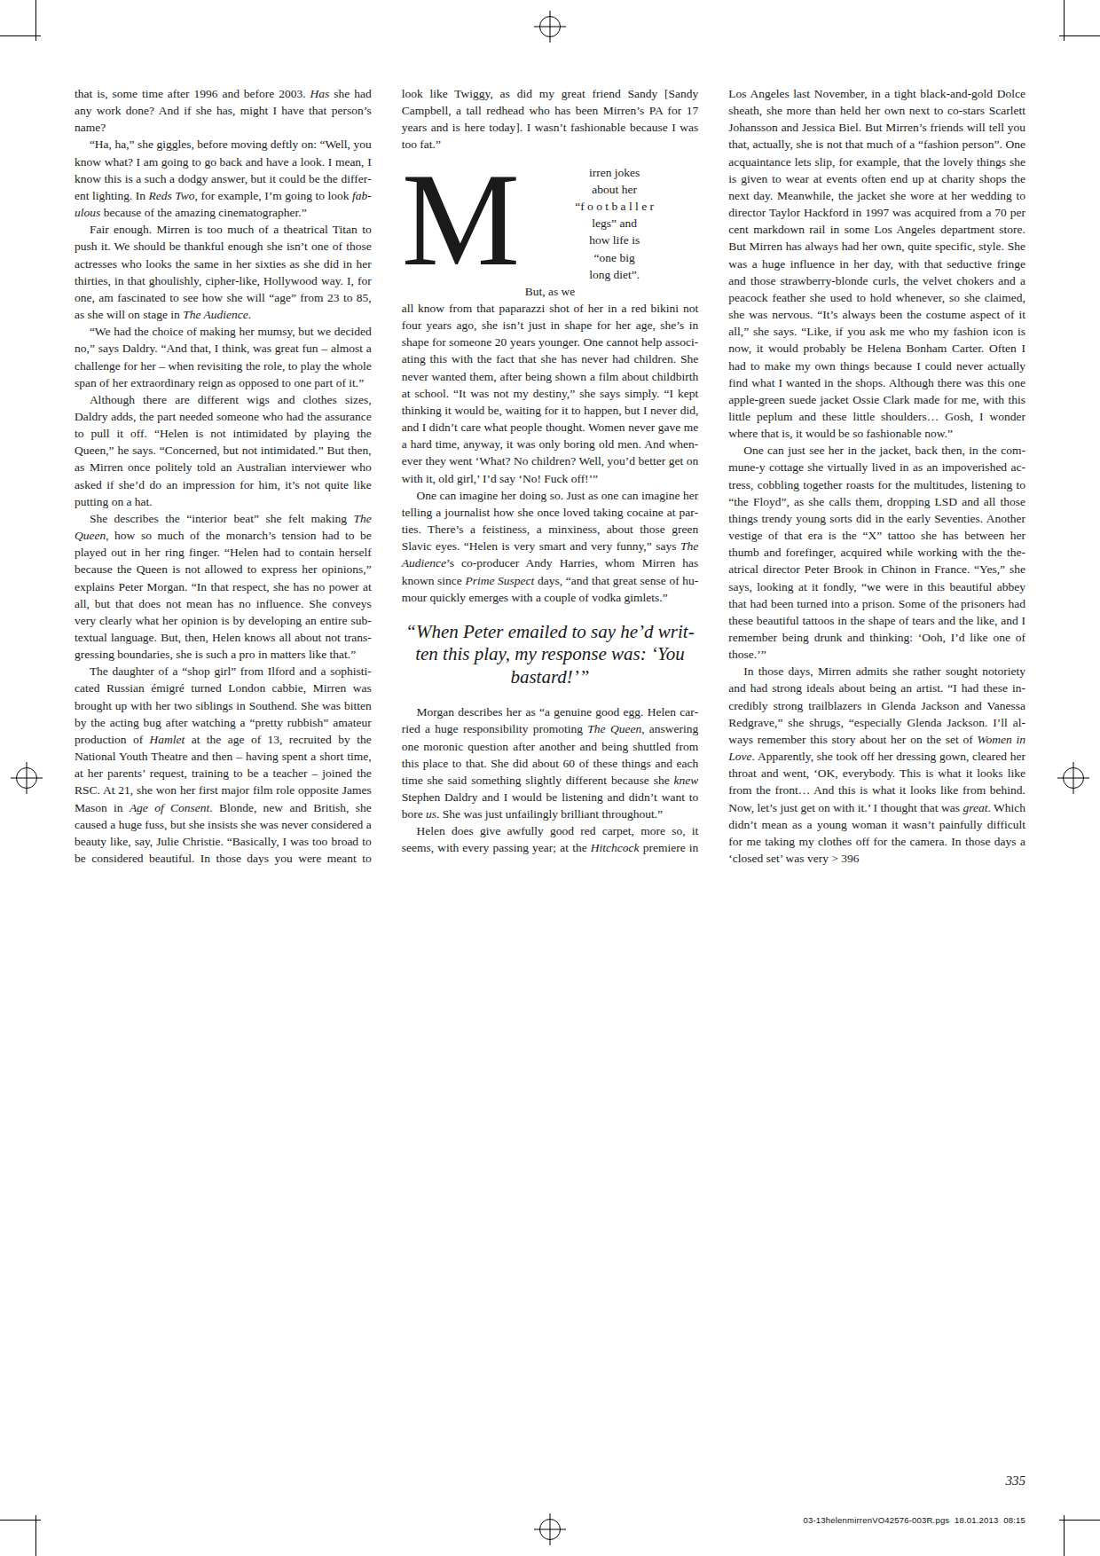that is, some time after 1996 and before 2003. Has she had any work done? And if she has, might I have that person’s name?
“Ha, ha,” she giggles, before moving deftly on: “Well, you know what? I am going to go back and have a look. I mean, I know this is a such a dodgy answer, but it could be the different lighting. In Reds Two, for example, I’m going to look fabulous because of the amazing cinematographer.”
Fair enough. Mirren is too much of a theatrical Titan to push it. We should be thankful enough she isn’t one of those actresses who looks the same in her sixties as she did in her thirties, in that ghoulishly, cipher-like, Hollywood way. I, for one, am fascinated to see how she will “age” from 23 to 85, as she will on stage in The Audience.
“We had the choice of making her mumsy, but we decided no,” says Daldry. “And that, I think, was great fun – almost a challenge for her – when revisiting the role, to play the whole span of her extraordinary reign as opposed to one part of it.”
Although there are different wigs and clothes sizes, Daldry adds, the part needed someone who had the assurance to pull it off. “Helen is not intimidated by playing the Queen,” he says. “Concerned, but not intimidated.” But then, as Mirren once politely told an Australian interviewer who asked if she’d do an impression for him, it’s not quite like putting on a hat.
She describes the “interior beat” she felt making The Queen, how so much of the monarch’s tension had to be played out in her ring finger. “Helen had to contain herself because the Queen is not allowed to express her opinions,” explains Peter Morgan. “In that respect, she has no power at all, but that does not mean has no influence. She conveys very clearly what her opinion is by developing an entire subtextual language. But, then, Helen knows all about not transgressing boundaries, she is such a pro in matters like that.”
The daughter of a “shop girl” from Ilford and a sophisticated Russian émigré turned London cabbie, Mirren was brought up with her two siblings in Southend. She was bitten by the acting bug after watching a “pretty rubbish” amateur production of Hamlet at the age of 13, recruited by the National Youth Theatre and then – having spent a short time, at her parents’ request, training to be a teacher – joined the RSC. At 21, she won her first major film role opposite James Mason in Age of Consent. Blonde, new and British, she caused a huge fuss, but she insists she was never considered a beauty like, say, Julie Christie. “Basically, I was too broad to be considered beautiful. In those days you were meant to look like Twiggy, as did my great friend Sandy [Sandy Campbell, a tall redhead who has been Mirren’s PA for 17 years and is here today]. I wasn’t fashionable because I was too fat.”
M
irren jokes about her “f o o t b a l l e r legs” and how life is “one big long diet”. But, as we
all know from that paparazzi shot of her in a red bikini not four years ago, she isn’t just in shape for her age, she’s in shape for someone 20 years younger. One cannot help associating this with the fact that she has never had children. She never wanted them, after being shown a film about childbirth at school. “It was not my destiny,” she says simply. “I kept thinking it would be, waiting for it to happen, but I never did, and I didn’t care what people thought. Women never gave me a hard time, anyway, it was only boring old men. And whenever they went ‘What? No children? Well, you’d better get on with it, old girl,’ I’d say ‘No! Fuck off!’”
One can imagine her doing so. Just as one can imagine her telling a journalist how she once loved taking cocaine at parties. There’s a feistiness, a minxiness, about those green Slavic eyes. “Helen is very smart and very funny,” says The Audience’s co-producer Andy Harries, whom Mirren has known since Prime Suspect days, “and that great sense of humour quickly emerges with a couple of vodka gimlets.”
“When Peter emailed to say he’d written this play, my response was: ‘You bastard!’”
Morgan describes her as “a genuine good egg. Helen carried a huge responsibility promoting The Queen, answering one moronic question after another and being shuttled from this place to that. She did about 60 of these things and each time she said something slightly different because she knew Stephen Daldry and I would be listening and didn’t want to bore us. She was just unfailingly brilliant throughout.”
Helen does give awfully good red carpet, more so, it seems, with every passing year; at the Hitchcock premiere in Los Angeles last November, in a tight black-and-gold Dolce sheath, she more than held her own next to co-stars Scarlett Johansson and Jessica Biel. But Mirren’s friends will tell you that, actually, she is not that much of a “fashion person”. One acquaintance lets slip, for example, that the lovely things she is given to wear at events often end up at charity shops the next day. Meanwhile, the jacket she wore at her wedding to director Taylor Hackford in 1997 was acquired from a 70 per cent markdown rail in some Los Angeles department store. But Mirren has always had her own, quite specific, style. She was a huge influence in her day, with that seductive fringe and those strawberry-blonde curls, the velvet chokers and a peacock feather she used to hold whenever, so she claimed, she was nervous. “It’s always been the costume aspect of it all,” she says. “Like, if you ask me who my fashion icon is now, it would probably be Helena Bonham Carter. Often I had to make my own things because I could never actually find what I wanted in the shops. Although there was this one apple-green suede jacket Ossie Clark made for me, with this little peplum and these little shoulders… Gosh, I wonder where that is, it would be so fashionable now.”
One can just see her in the jacket, back then, in the commune-y cottage she virtually lived in as an impoverished actress, cobbling together roasts for the multitudes, listening to “the Floyd”, as she calls them, dropping LSD and all those things trendy young sorts did in the early Seventies. Another vestige of that era is the “X” tattoo she has between her thumb and forefinger, acquired while working with the theatrical director Peter Brook in Chinon in France. “Yes,” she says, looking at it fondly, “we were in this beautiful abbey that had been turned into a prison. Some of the prisoners had these beautiful tattoos in the shape of tears and the like, and I remember being drunk and thinking: ‘Ooh, I’d like one of those.’”
In those days, Mirren admits she rather sought notoriety and had strong ideals about being an artist. “I had these incredibly strong trailblazers in Glenda Jackson and Vanessa Redgrave,” she shrugs, “especially Glenda Jackson. I’ll always remember this story about her on the set of Women in Love. Apparently, she took off her dressing gown, cleared her throat and went, ‘OK, everybody. This is what it looks like from the front… And this is what it looks like from behind. Now, let’s just get on with it.’ I thought that was great. Which didn’t mean as a young woman it wasn’t painfully difficult for me taking my clothes off for the camera. In those days a ‘closed set’ was very > 396
335
03-13helenmirrenVO42576-003R.pgs 18.01.2013 08:15